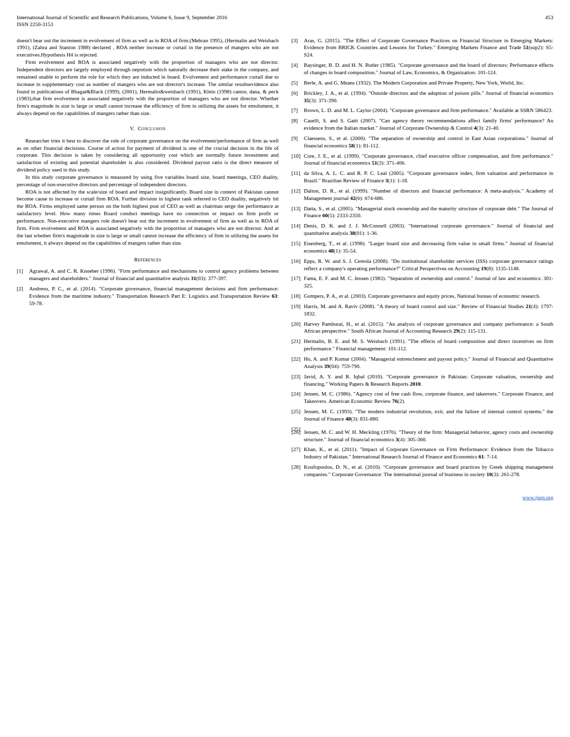International Journal of Scientific and Research Publications, Volume 6, Issue 9, September 2016
ISSN 2250-3153 453
doesn't bear out the increment in evolvement of firm as well as in ROA of firm.(Mehran 1995), (Hermalin and Weisbach 1991), (Zahra and Stanton 1988) declared , ROA neither increase or curtail in the presence of mangers who are not executives.Hypothesis H4 is rejected.
Firm evolvement and ROA is associated negatively with the proportion of managers who are not director. Independent directors are largely employed through nepotism which naturally decrease their stake in the company, and remained unable to perform the role for which they are inducted in board. Evolvement and performance curtail due to increase in supplementary cost as number of mangers who are not director's increase. The similar resultsevidence also found in publications of Bhagat&Black (1999), (2001), Hermalin&weisbach (1991), Klein (1998) cantor, dana, & peck (1983),that firm evolvement is associated negatively with the proportion of managers who are not director. Whether firm's magnitude in size is large or small cannot increase the efficiency of firm in utilizing the assets for emolument, it always depend on the capabilities of mangers rather than size.
V. Conclusion
Researcher tries it best to discover the role of corporate governance on the evolvement/performance of firm as well as on other financial decisions. Course of action for payment of dividend is one of the crucial decision in the life of corporate. This decision is taken by considering all opportunity cost which are normally future investment and satisfaction of existing and potential shareholder is also considered. Dividend payout ratio is the direct measure of dividend policy used in this study.
In this study corporate governance is measured by using five variables board size, board meetings, CEO duality, percentage of non-executive directors and percentage of independent directors.
ROA is not affected by the scale/size of board and impact insignificantly. Board size in context of Pakistan cannot become cause to increase or curtail firm ROA. Further division in highest rank referred to CEO duality, negatively hit the ROA. Firms employed same person on the both highest post of CEO as well as chairman serge the performance at satisfactory level. How many times Board conduct meetings have no connection or impact on firm profit or performance. Non-executive mangers role doesn't bear out the increment in evolvement of firm as well as in ROA of firm. Firm evolvement and ROA is associated negatively with the proportion of managers who are not director. And at the last whether firm's magnitude in size is large or small cannot increase the efficiency of firm in utilizing the assets for emolument, it always depend on the capabilities of mangers rather than size.
References
Agrawal, A. and C. R. Knoeber (1996). "Firm performance and mechanisms to control agency problems between managers and shareholders." Journal of financial and quantitative analysis 31(03): 377-397.
Andreou, P. C., et al. (2014). "Corporate governance, financial management decisions and firm performance: Evidence from the maritime industry." Transportation Research Part E: Logistics and Transportation Review 63: 59-78.
Aras, G. (2015). "The Effect of Corporate Governance Practices on Financial Structure in Emerging Markets: Evidence from BRICK Countries and Lessons for Turkey." Emerging Markets Finance and Trade 51(sup2): S5-S24.
Baysinger, B. D. and H. N. Butler (1985). "Corporate governance and the board of directors: Performance effects of changes in board composition." Journal of Law, Economics, & Organization: 101-124.
Berle, A. and G. Means (1932). The Modern Corporation and Private Property, New York, World, Inc.
Brickley, J. A., et al. (1994). "Outside directors and the adoption of poison pills." Journal of financial economics 35(3): 371-390.
Brown, L. D. and M. L. Caylor (2004). "Corporate governance and firm performance." Available at SSRN 586423.
Caselli, S. and S. Gatti (2007). "Can agency theory recommendations affect family firms' performance? An evidence from the Italian market." Journal of Corporate Ownership & Control 4(3): 21-40.
Claessens, S., et al. (2000). "The separation of ownership and control in East Asian corporations." Journal of financial economics 58(1): 81-112.
Core, J. E., et al. (1999). "Corporate governance, chief executive officer compensation, and firm performance." Journal of financial economics 51(3): 371-406.
da Silva, A. L. C. and R. P. C. Leal (2005). "Corporate governance index, firm valuation and performance in Brazil." Brazilian Review of Finance 3(1): 1-18.
Dalton, D. R., et al. (1999). "Number of directors and financial performance: A meta-analysis." Academy of Management journal 42(6): 674-686.
Datta, S., et al. (2005). "Managerial stock ownership and the maturity structure of corporate debt." The Journal of Finance 60(5): 2333-2350.
Denis, D. K. and J. J. McConnell (2003). "International corporate governance." Journal of financial and quantitative analysis 38(01): 1-36.
Eisenberg, T., et al. (1998). "Larger board size and decreasing firm value in small firms." Journal of financial economics 48(1): 35-54.
Epps, R. W. and S. J. Cereola (2008). "Do institutional shareholder services (ISS) corporate governance ratings reflect a company's operating performance?" Critical Perspectives on Accounting 19(8): 1135-1148.
Fama, E. F. and M. C. Jensen (1983). "Separation of ownership and control." Journal of law and economics: 301-325.
Gompers, P. A., et al. (2003). Corporate governance and equity prices, National bureau of economic research.
Harris, M. and A. Raviv (2008). "A theory of board control and size." Review of Financial Studies 21(4): 1797-1832.
Harvey Pamburai, H., et al. (2015). "An analysis of corporate governance and company performance: a South African perspective." South African Journal of Accounting Research 29(2): 115-131.
Hermalin, B. E. and M. S. Weisbach (1991). "The effects of board composition and direct incentives on firm performance." Financial management: 101-112.
Hu, A. and P. Kumar (2004). "Managerial entrenchment and payout policy." Journal of Financial and Quantitative Analysis 39(04): 759-790.
Javid, A. Y. and R. Iqbal (2010). "Corporate governance in Pakistan: Corporate valuation, ownership and financing." Working Papers & Research Reports 2010.
Jensen, M. C. (1986). "Agency cost of free cash flow, corporate finance, and takeovers." Corporate Finance, and Takeovers. American Economic Review 76(2).
Jensen, M. C. (1993). "The modern industrial revolution, exit, and the failure of internal control systems." the Journal of Finance 48(3): 831-880.
Jensen, M. C. and W. H. Meckling (1976). "Theory of the firm: Managerial behavior, agency costs and ownership structure." Journal of financial economics 3(4): 305-360.
Khan, K., et al. (2011). "Impact of Corporate Governance on Firm Performance: Evidence from the Tobacco Industry of Pakistan." International Research Journal of Finance and Economics 61: 7-14.
Koufopoulos, D. N., et al. (2010). "Corporate governance and board practices by Greek shipping management companies." Corporate Governance: The international journal of business in society 10(3): 261-278.
www.ijsrp.org